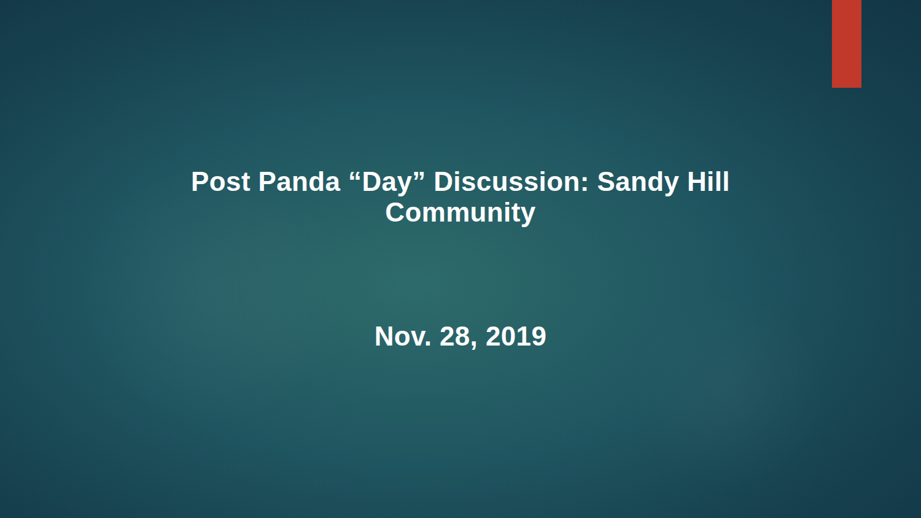Post Panda “Day” Discussion: Sandy Hill Community
Nov. 28, 2019